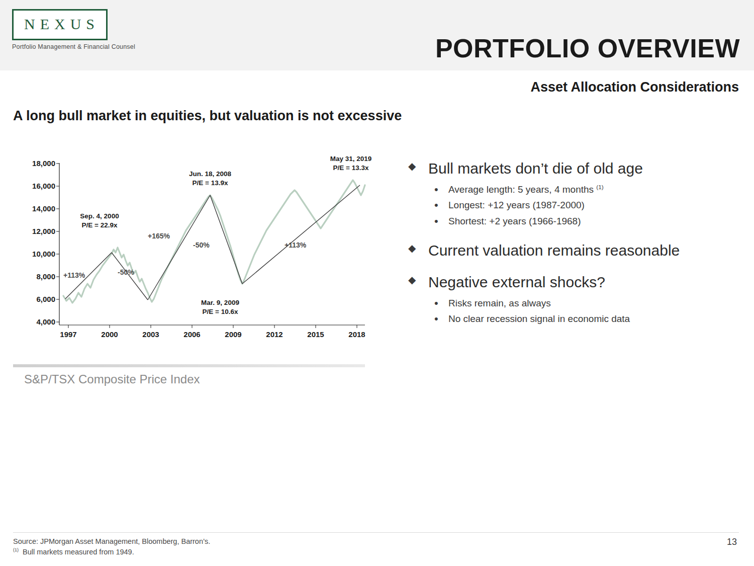NEXUS
Portfolio Management & Financial Counsel
Portfolio Overview
Asset Allocation Considerations
A long bull market in equities, but valuation is not excessive
18,000 16,000 14,000 12,000 10,000 8,000 6,000 4,000 1997 2000 2003 2006 2009 2012 2015 2018 Sep. 4, 2000 P/E = 22.9x Jun. 18, 2008 P/E = 13.9x Mar. 9, 2009 P/E = 10.6x May 31, 2019 P/E = 13.3x +113% -50% +165% -50% +113%
S&P/TSX Composite Price Index
Bull markets don’t die of old age
Average length: 5 years, 4 months (1)
Longest: +12 years (1987-2000)
Shortest: +2 years (1966-1968)
Current valuation remains reasonable
Negative external shocks?
Risks remain, as always
No clear recession signal in economic data
Source: JPMorgan Asset Management, Bloomberg, Barron’s. (1) Bull markets measured from 1949.
13